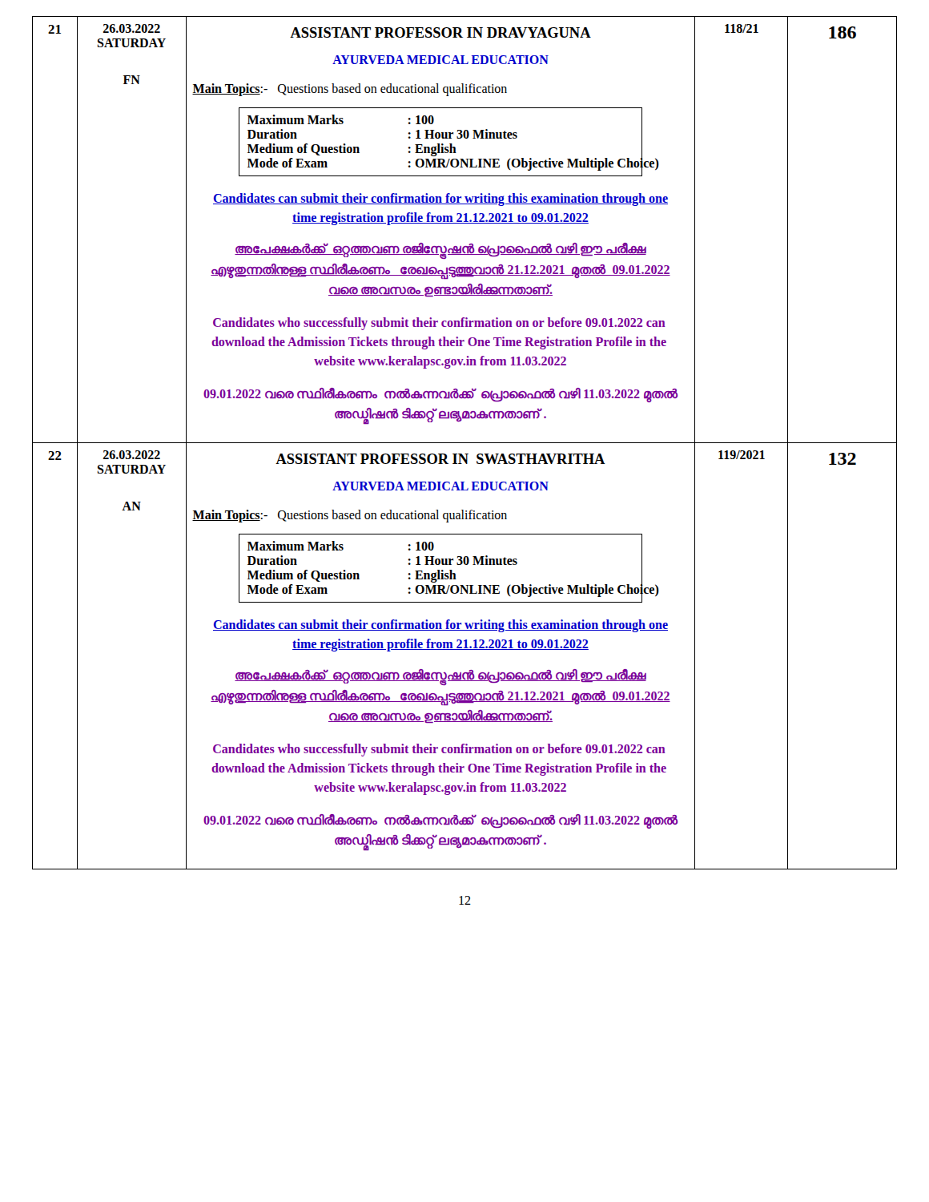| 21 | 26.03.2022 SATURDAY FN | ASSISTANT PROFESSOR IN DRAVYAGUNA AYURVEDA MEDICAL EDUCATION Main Topics :- Questions based on educational qualification Maximum Marks : 100 Duration : 1 Hour 30 Minutes Medium of Question : English Mode of Exam : OMR/ONLINE (Objective Multiple Choice) Candidates can submit their confirmation for writing this examination through one time registration profile from 21.12.2021 to 09.01.2022 അപേക്ഷകർക്ക് ഒറ്റത്തവണ രജിസ്ട്രേഷൻ പ്രൊഫൈൽ വഴി ഈ പരീക്ഷ എഴുതുന്നതിനുള്ള സ്ഥിരീകരണം രേഖപ്പെടുത്തുവാൻ 21.12.2021 മുതൽ 09.01.2022 വരെ അവസരം ഉണ്ടായിരിക്കുന്നതാണ്. Candidates who successfully submit their confirmation on or before 09.01.2022 can download the Admission Tickets through their One Time Registration Profile in the website www.keralapsc.gov.in from 11.03.2022 09.01.2022 വരെ സ്ഥിരീകരണം നൽകുന്നവർക്ക് പ്രൊഫൈൽ വഴി 11.03.2022 മുതൽ അഡ്മിഷൻ ടിക്കറ്റ് ലഭ്യമാകുന്നതാണ് . | 118/21 | 186 |
| 22 | 26.03.2022 SATURDAY AN | ASSISTANT PROFESSOR IN SWASTHAVRITHA AYURVEDA MEDICAL EDUCATION Main Topics :- Questions based on educational qualification Maximum Marks : 100 Duration : 1 Hour 30 Minutes Medium of Question : English Mode of Exam : OMR/ONLINE (Objective Multiple Choice) Candidates can submit their confirmation for writing this examination through one time registration profile from 21.12.2021 to 09.01.2022 അപേക്ഷകർക്ക് ഒറ്റത്തവണ രജിസ്ട്രേഷൻ പ്രൊഫൈൽ വഴി ഈ പരീക്ഷ എഴുതുന്നതിനുള്ള സ്ഥിരീകരണം രേഖപ്പെടുത്തുവാൻ 21.12.2021 മുതൽ 09.01.2022 വരെ അവസരം ഉണ്ടായിരിക്കുന്നതാണ്. Candidates who successfully submit their confirmation on or before 09.01.2022 can download the Admission Tickets through their One Time Registration Profile in the website www.keralapsc.gov.in from 11.03.2022 09.01.2022 വരെ സ്ഥിരീകരണം നൽകുന്നവർക്ക് പ്രൊഫൈൽ വഴി 11.03.2022 മുതൽ അഡ്മിഷൻ ടിക്കറ്റ് ലഭ്യമാകുന്നതാണ് . | 119/2021 | 132 |
12